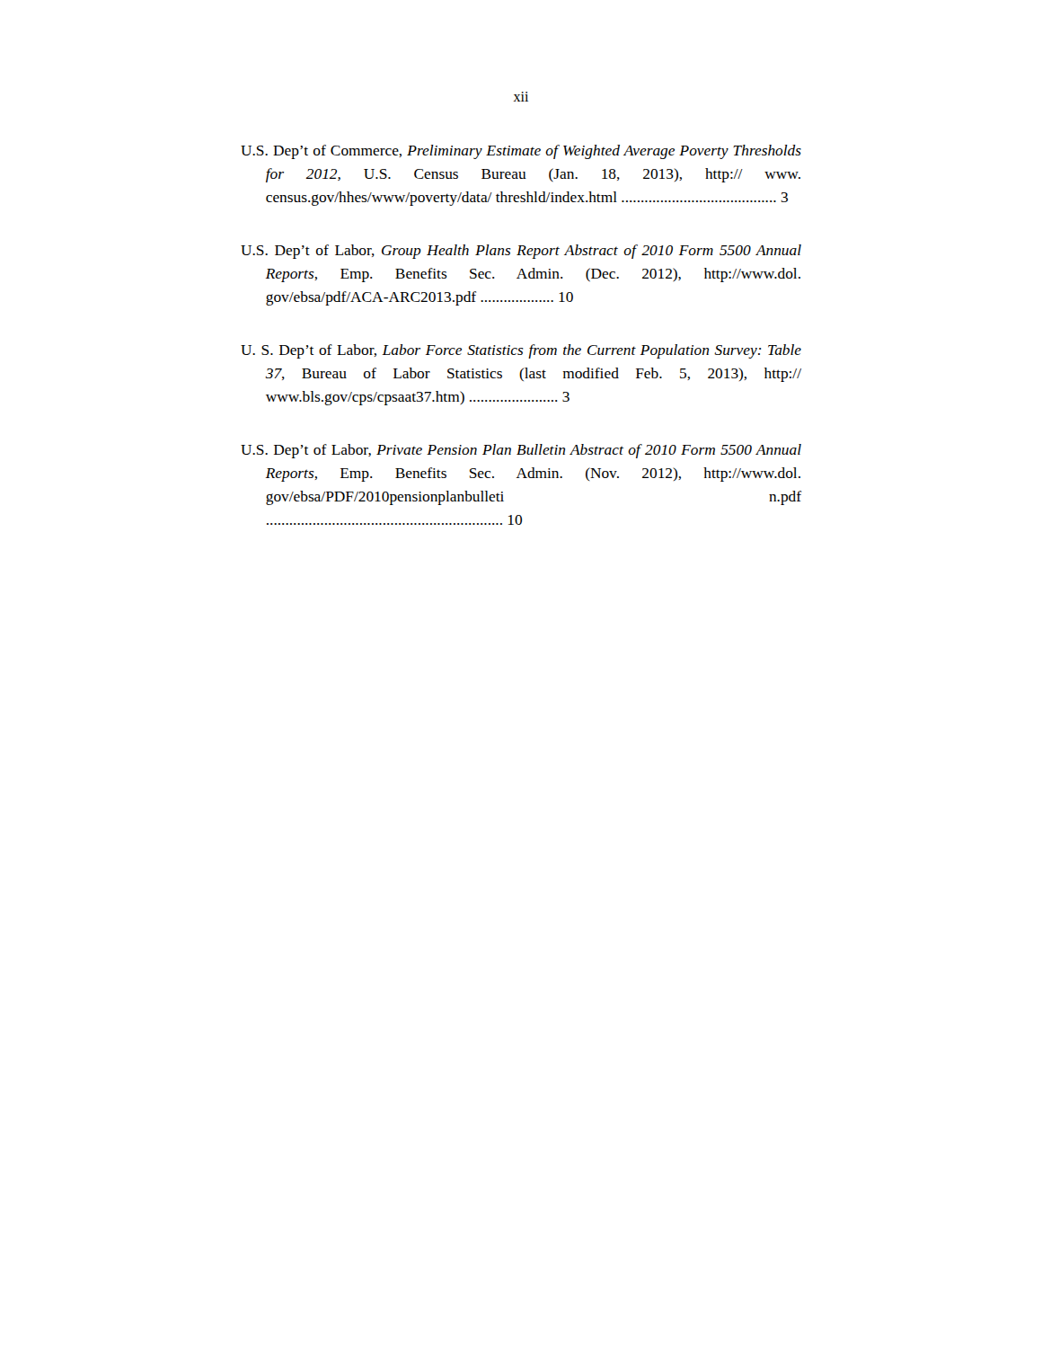xii
U.S. Dep’t of Commerce, Preliminary Estimate of Weighted Average Poverty Thresholds for 2012, U.S. Census Bureau (Jan. 18, 2013), http:// www. census.gov/hhes/www/poverty/data/ threshld/index.html ........................................ 3
U.S. Dep’t of Labor, Group Health Plans Report Abstract of 2010 Form 5500 Annual Reports, Emp. Benefits Sec. Admin. (Dec. 2012), http://www.dol. gov/ebsa/pdf/ACA-ARC2013.pdf ................... 10
U. S. Dep’t of Labor, Labor Force Statistics from the Current Population Survey: Table 37, Bureau of Labor Statistics (last modified Feb. 5, 2013), http:// www.bls.gov/cps/cpsaat37.htm) ....................... 3
U.S. Dep’t of Labor, Private Pension Plan Bulletin Abstract of 2010 Form 5500 Annual Reports, Emp. Benefits Sec. Admin. (Nov. 2012), http://www.dol. gov/ebsa/PDF/2010pensionplanbulleti n.pdf ............................................................. 10